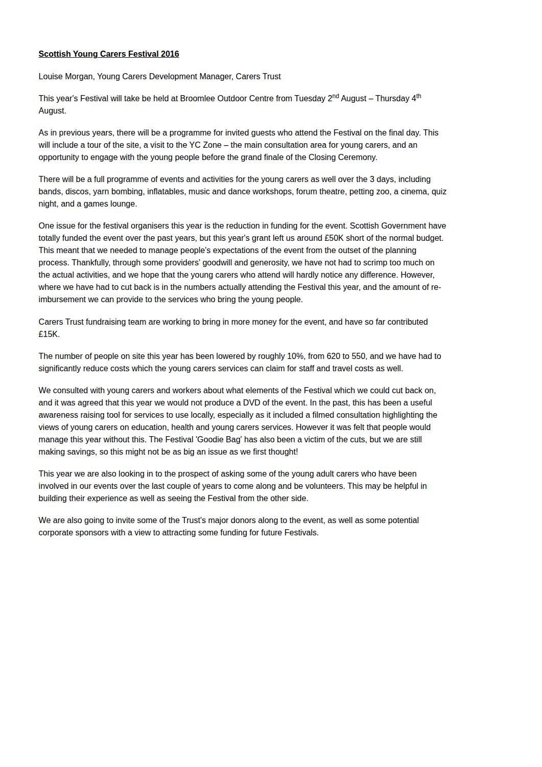Scottish Young Carers Festival 2016
Louise Morgan, Young Carers Development Manager, Carers Trust
This year's Festival will take be held at Broomlee Outdoor Centre from Tuesday 2nd August – Thursday 4th August.
As in previous years, there will be a programme for invited guests who attend the Festival on the final day. This will include a tour of the site, a visit to the YC Zone – the main consultation area for young carers, and an opportunity to engage with the young people before the grand finale of the Closing Ceremony.
There will be a full programme of events and activities for the young carers as well over the 3 days, including bands, discos, yarn bombing, inflatables, music and dance workshops, forum theatre, petting zoo, a cinema, quiz night, and a games lounge.
One issue for the festival organisers this year is the reduction in funding for the event. Scottish Government have totally funded the event over the past years, but this year's grant left us around £50K short of the normal budget. This meant that we needed to manage people's expectations of the event from the outset of the planning process. Thankfully, through some providers' goodwill and generosity, we have not had to scrimp too much on the actual activities, and we hope that the young carers who attend will hardly notice any difference. However, where we have had to cut back is in the numbers actually attending the Festival this year, and the amount of re-imbursement we can provide to the services who bring the young people.
Carers Trust fundraising team are working to bring in more money for the event, and have so far contributed £15K.
The number of people on site this year has been lowered by roughly 10%, from 620 to 550, and we have had to significantly reduce costs which the young carers services can claim for staff and travel costs as well.
We consulted with young carers and workers about what elements of the Festival which we could cut back on, and it was agreed that this year we would not produce a DVD of the event. In the past, this has been a useful awareness raising tool for services to use locally, especially as it included a filmed consultation highlighting the views of young carers on education, health and young carers services. However it was felt that people would manage this year without this. The Festival 'Goodie Bag' has also been a victim of the cuts, but we are still making savings, so this might not be as big an issue as we first thought!
This year we are also looking in to the prospect of asking some of the young adult carers who have been involved in our events over the last couple of years to come along and be volunteers. This may be helpful in building their experience as well as seeing the Festival from the other side.
We are also going to invite some of the Trust's major donors along to the event, as well as some potential corporate sponsors with a view to attracting some funding for future Festivals.